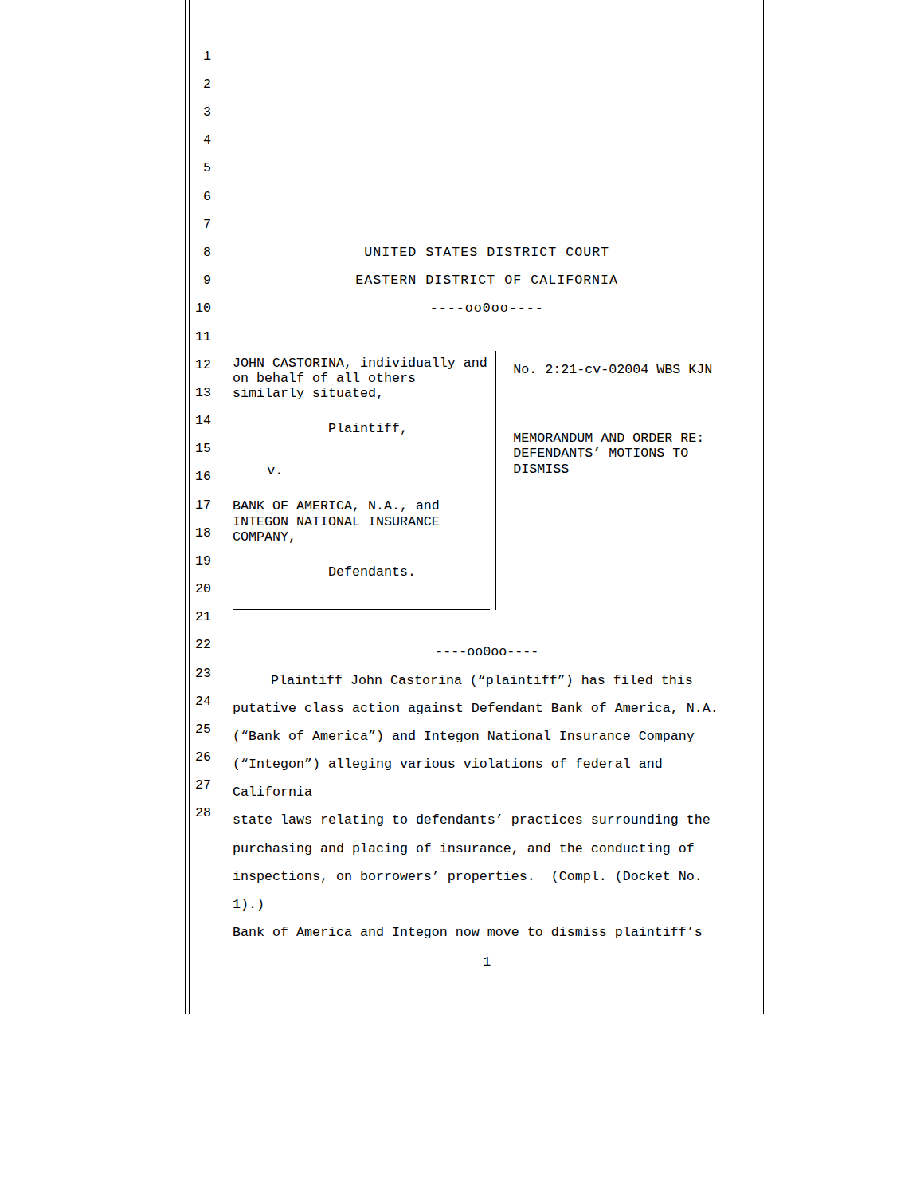1
2
3
4
5
6
7
8
9
10
11
12
13
14
15
16
17
18
19
20
21
22
23
24
25
26
27
28
UNITED STATES DISTRICT COURT
EASTERN DISTRICT OF CALIFORNIA
----oo0oo----
JOHN CASTORINA, individually and
on behalf of all others
similarly situated,
Plaintiff,
v.
BANK OF AMERICA, N.A., and
INTEGON NATIONAL INSURANCE
COMPANY,
Defendants.
No. 2:21-cv-02004 WBS KJN
MEMORANDUM AND ORDER RE:
DEFENDANTS’ MOTIONS TO
DISMISS
----oo0oo----
Plaintiff John Castorina (“plaintiff”) has filed this
putative class action against Defendant Bank of America, N.A.
(“Bank of America”) and Integon National Insurance Company
(“Integon”) alleging various violations of federal and California
state laws relating to defendants’ practices surrounding the
purchasing and placing of insurance, and the conducting of
inspections, on borrowers’ properties. (Compl. (Docket No. 1).)
Bank of America and Integon now move to dismiss plaintiff’s
1